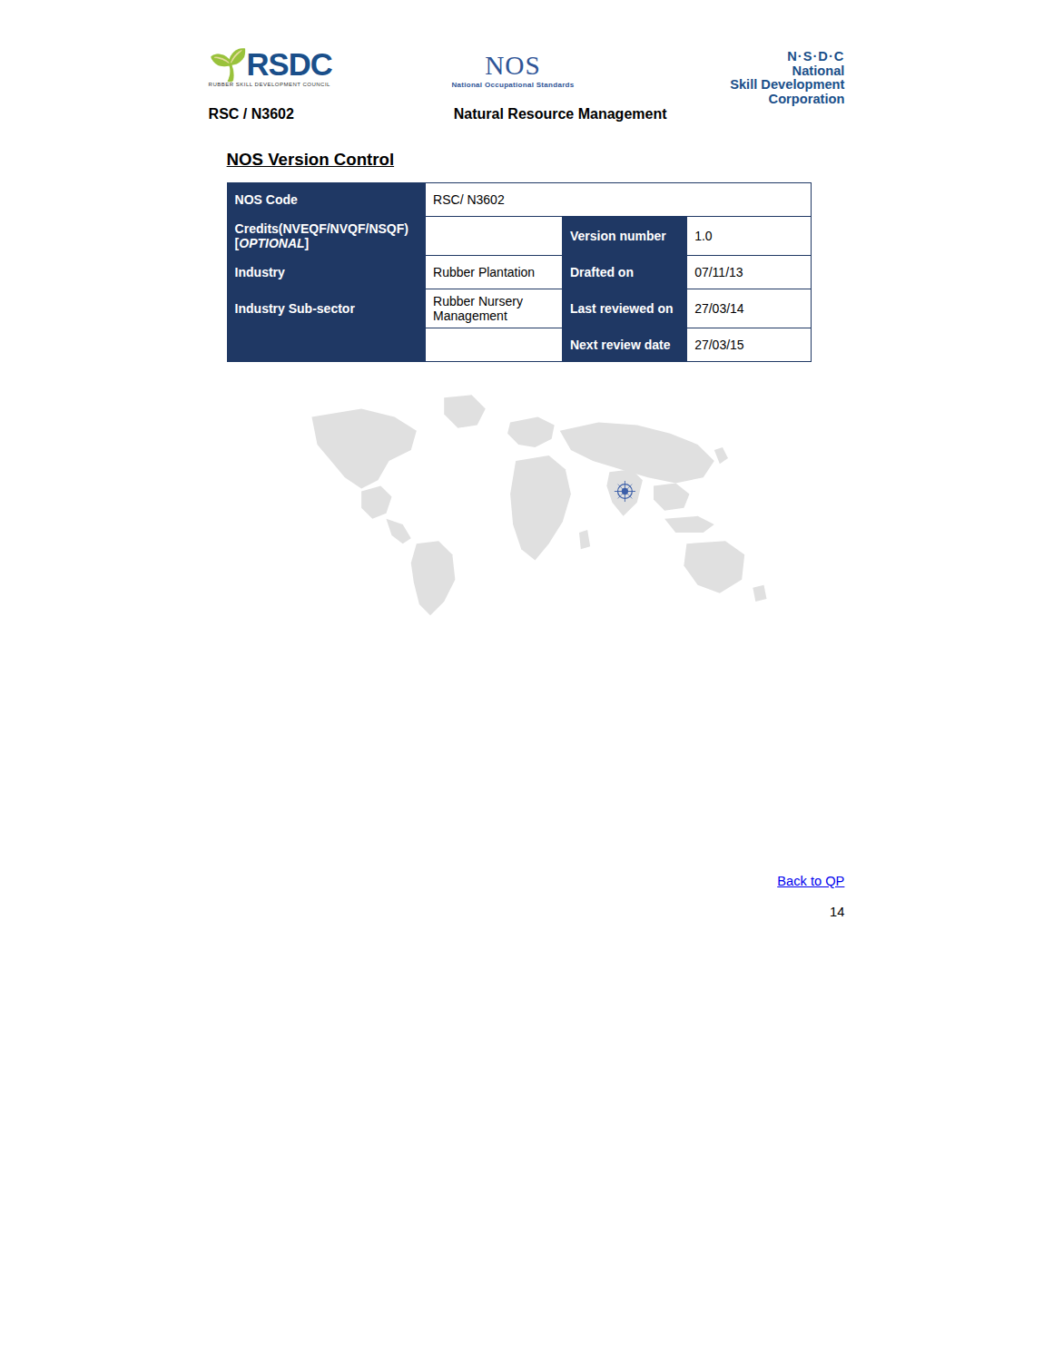🌱RSDC
Rubber Skill Development Council
NOS
National Occupational Standards
N·S·D·C
National
Skill Development
Corporation
RSC / N3602
Natural Resource Management
NOS Version Control
| NOS Code | RSC/ N3602 |
| Credits(NVEQF/NVQF/NSQF) [ OPTIONAL ] | | Version number | 1.0 |
| Industry | Rubber Plantation | Drafted on | 07/11/13 |
| Industry Sub-sector | Rubber Nursery Management | Last reviewed on | 27/03/14 |
| | | Next review date | 27/03/15 |
Back to QP
14